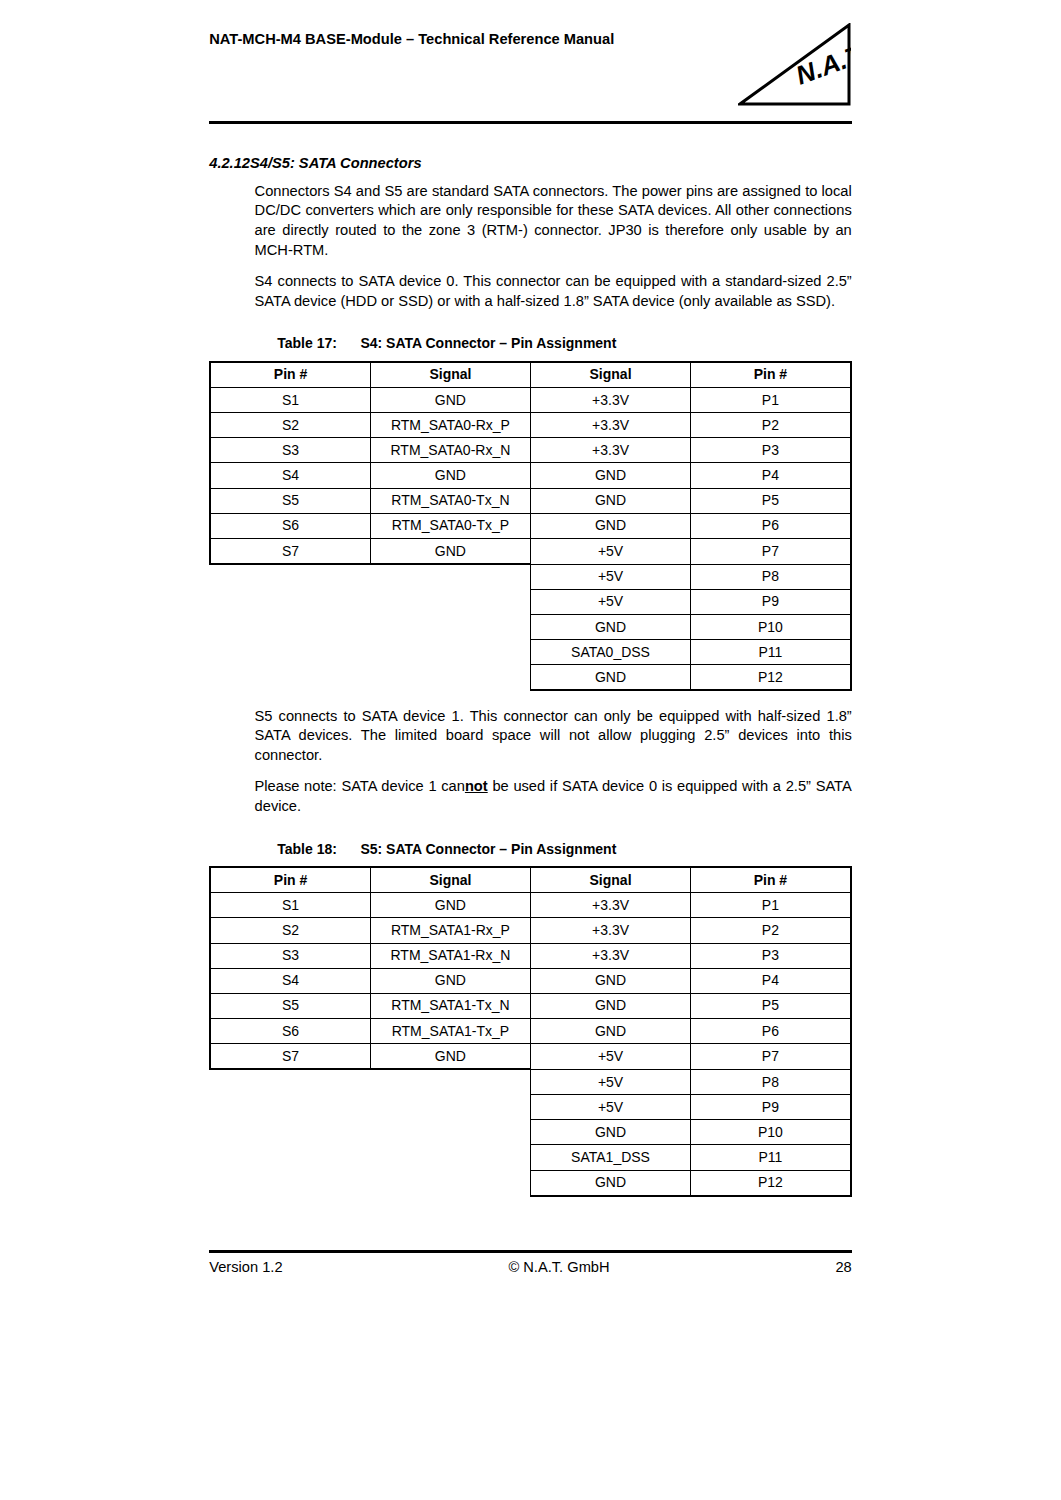NAT-MCH-M4 BASE-Module – Technical Reference Manual
N.A.T.
4.2.12S4/S5: SATA Connectors
Connectors S4 and S5 are standard SATA connectors. The power pins are assigned to local DC/DC converters which are only responsible for these SATA devices. All other connections are directly routed to the zone 3 (RTM-) connector. JP30 is therefore only usable by an MCH-RTM.
S4 connects to SATA device 0. This connector can be equipped with a standard-sized 2.5” SATA device (HDD or SSD) or with a half-sized 1.8” SATA device (only available as SSD).
Table 17: S4: SATA Connector – Pin Assignment
| Pin # | Signal | Signal | Pin # |
| --- | --- | --- | --- |
| S1 | GND | +3.3V | P1 |
| S2 | RTM_SATA0-Rx_P | +3.3V | P2 |
| S3 | RTM_SATA0-Rx_N | +3.3V | P3 |
| S4 | GND | GND | P4 |
| S5 | RTM_SATA0-Tx_N | GND | P5 |
| S6 | RTM_SATA0-Tx_P | GND | P6 |
| S7 | GND | +5V | P7 |
| | | +5V | P8 |
| | | +5V | P9 |
| | | GND | P10 |
| | | SATA0_DSS | P11 |
| | | GND | P12 |
S5 connects to SATA device 1. This connector can only be equipped with half-sized 1.8” SATA devices. The limited board space will not allow plugging 2.5” devices into this connector.
Please note: SATA device 1 cannot be used if SATA device 0 is equipped with a 2.5” SATA device.
Table 18: S5: SATA Connector – Pin Assignment
| Pin # | Signal | Signal | Pin # |
| --- | --- | --- | --- |
| S1 | GND | +3.3V | P1 |
| S2 | RTM_SATA1-Rx_P | +3.3V | P2 |
| S3 | RTM_SATA1-Rx_N | +3.3V | P3 |
| S4 | GND | GND | P4 |
| S5 | RTM_SATA1-Tx_N | GND | P5 |
| S6 | RTM_SATA1-Tx_P | GND | P6 |
| S7 | GND | +5V | P7 |
| | | +5V | P8 |
| | | +5V | P9 |
| | | GND | P10 |
| | | SATA1_DSS | P11 |
| | | GND | P12 |
Version 1.2
© N.A.T. GmbH
28